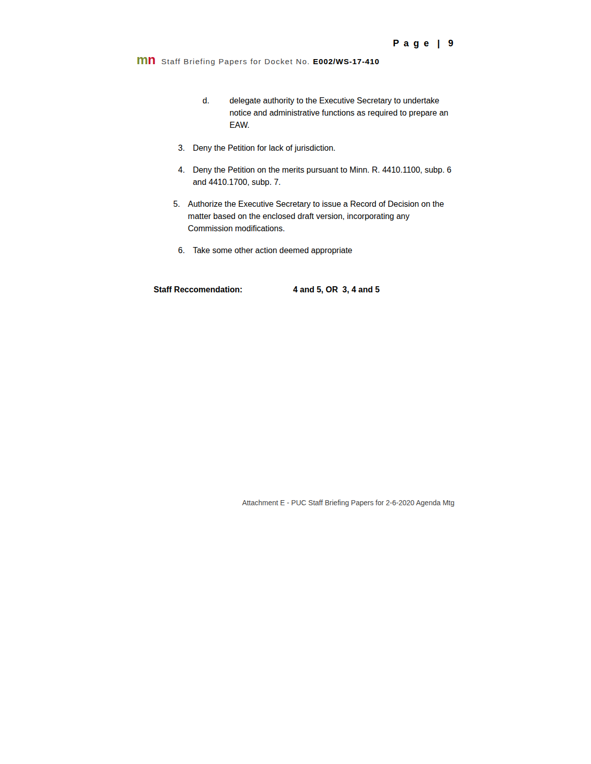P a g e | 9
mn Staff Briefing Papers for Docket No. E002/WS-17-410
d. delegate authority to the Executive Secretary to undertake notice and administrative functions as required to prepare an EAW.
3. Deny the Petition for lack of jurisdiction.
4. Deny the Petition on the merits pursuant to Minn. R. 4410.1100, subp. 6 and 4410.1700, subp. 7.
5. Authorize the Executive Secretary to issue a Record of Decision on the matter based on the enclosed draft version, incorporating any Commission modifications.
6. Take some other action deemed appropriate
Staff Reccomendation: 4 and 5, OR 3, 4 and 5
Attachment E - PUC Staff Briefing Papers for 2-6-2020 Agenda Mtg